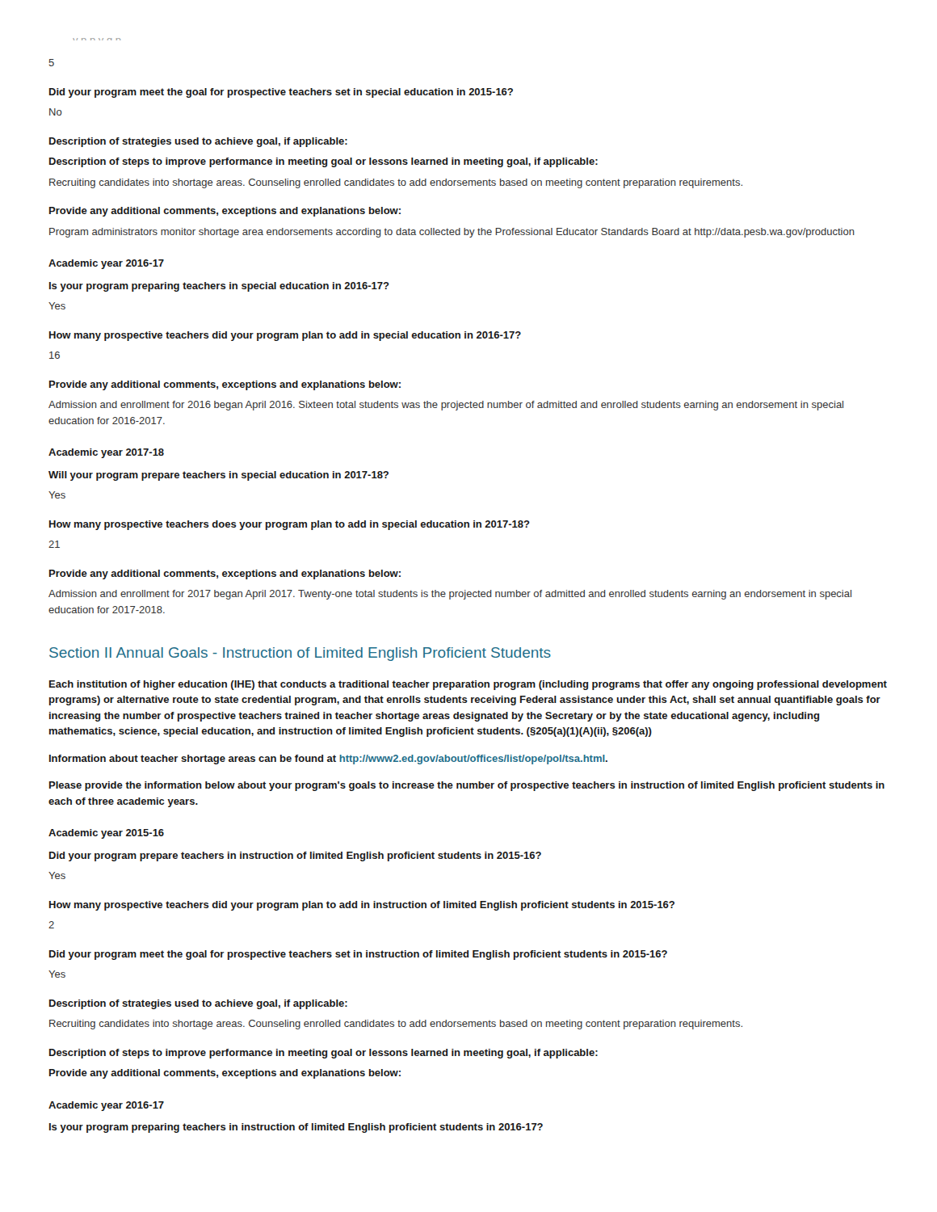y p p y g p
5
Did your program meet the goal for prospective teachers set in special education in 2015-16?
No
Description of strategies used to achieve goal, if applicable:
Description of steps to improve performance in meeting goal or lessons learned in meeting goal, if applicable:
Recruiting candidates into shortage areas. Counseling enrolled candidates to add endorsements based on meeting content preparation requirements.
Provide any additional comments, exceptions and explanations below:
Program administrators monitor shortage area endorsements according to data collected by the Professional Educator Standards Board at http://data.pesb.wa.gov/production
Academic year 2016-17
Is your program preparing teachers in special education in 2016-17?
Yes
How many prospective teachers did your program plan to add in special education in 2016-17?
16
Provide any additional comments, exceptions and explanations below:
Admission and enrollment for 2016 began April 2016. Sixteen total students was the projected number of admitted and enrolled students earning an endorsement in special education for 2016-2017.
Academic year 2017-18
Will your program prepare teachers in special education in 2017-18?
Yes
How many prospective teachers does your program plan to add in special education in 2017-18?
21
Provide any additional comments, exceptions and explanations below:
Admission and enrollment for 2017 began April 2017. Twenty-one total students is the projected number of admitted and enrolled students earning an endorsement in special education for 2017-2018.
Section II Annual Goals - Instruction of Limited English Proficient Students
Each institution of higher education (IHE) that conducts a traditional teacher preparation program (including programs that offer any ongoing professional development programs) or alternative route to state credential program, and that enrolls students receiving Federal assistance under this Act, shall set annual quantifiable goals for increasing the number of prospective teachers trained in teacher shortage areas designated by the Secretary or by the state educational agency, including mathematics, science, special education, and instruction of limited English proficient students. (§205(a)(1)(A)(ii), §206(a))
Information about teacher shortage areas can be found at http://www2.ed.gov/about/offices/list/ope/pol/tsa.html.
Please provide the information below about your program's goals to increase the number of prospective teachers in instruction of limited English proficient students in each of three academic years.
Academic year 2015-16
Did your program prepare teachers in instruction of limited English proficient students in 2015-16?
Yes
How many prospective teachers did your program plan to add in instruction of limited English proficient students in 2015-16?
2
Did your program meet the goal for prospective teachers set in instruction of limited English proficient students in 2015-16?
Yes
Description of strategies used to achieve goal, if applicable:
Recruiting candidates into shortage areas. Counseling enrolled candidates to add endorsements based on meeting content preparation requirements.
Description of steps to improve performance in meeting goal or lessons learned in meeting goal, if applicable:
Provide any additional comments, exceptions and explanations below:
Academic year 2016-17
Is your program preparing teachers in instruction of limited English proficient students in 2016-17?